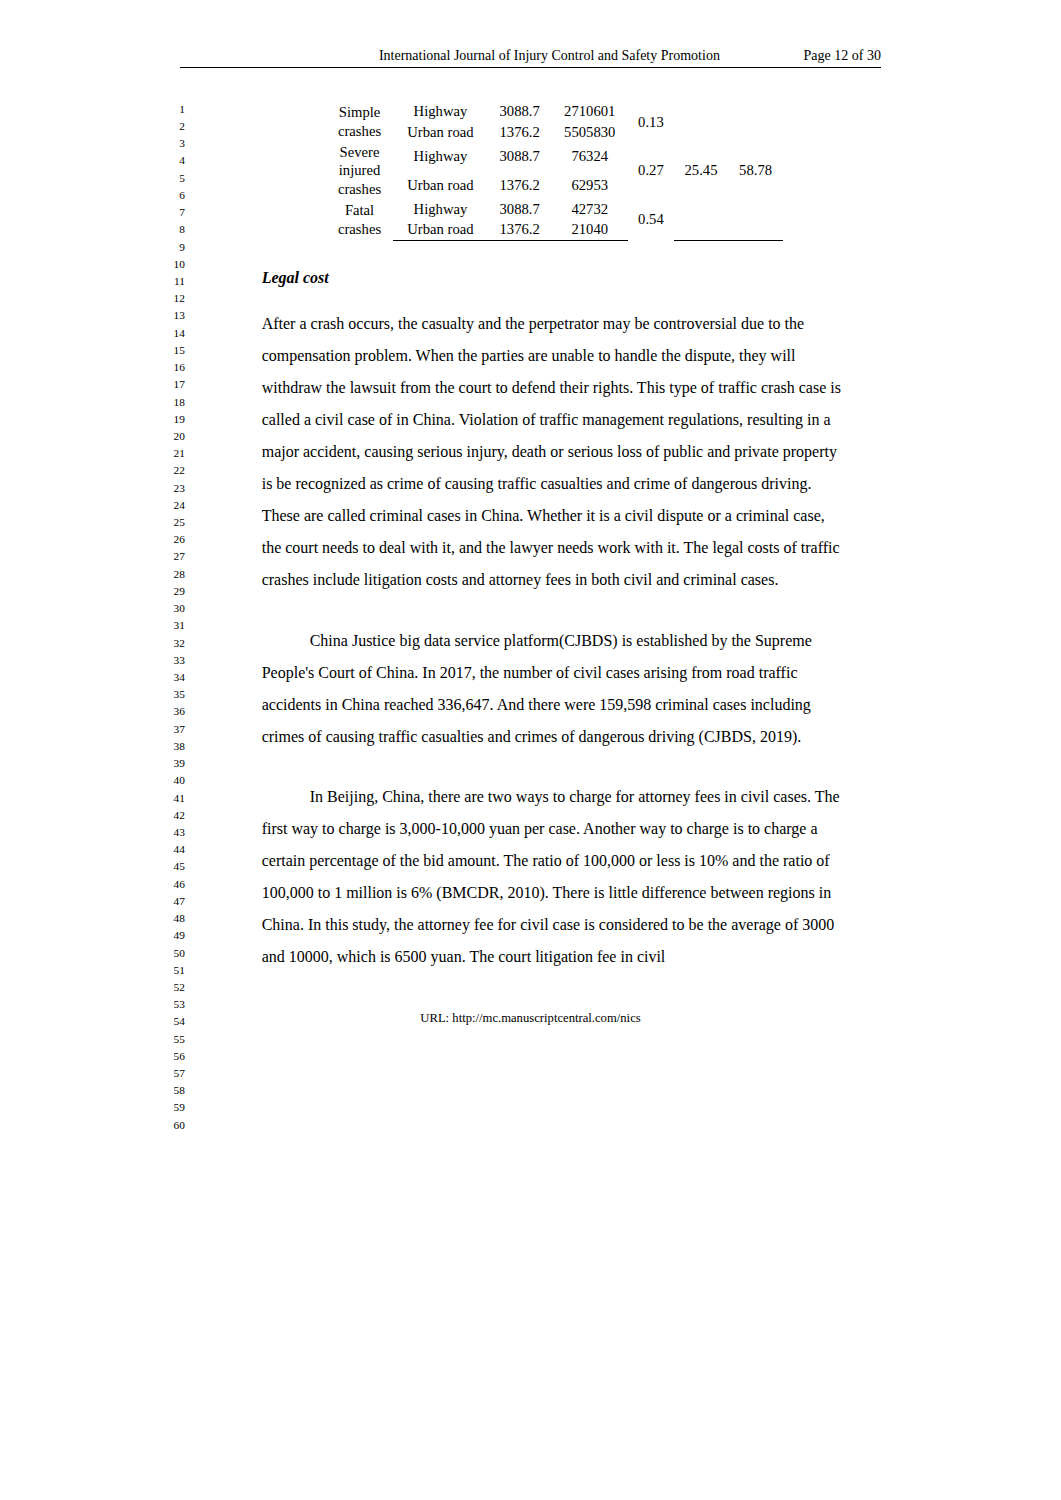International Journal of Injury Control and Safety Promotion Page 12 of 30
1
2
3
4
5
6
7
8
9
10
11
12
13
14
15
16
17
18
19
20
21
22
23
24
25
26
27
28
29
30
31
32
33
34
35
36
37
38
39
40
41
42
43
44
45
46
47
48
49
50
51
52
53
54
55
56
57
58
59
60
| Simple crashes | Highway | 3088.7 | 2710601 | 0.13 | | |
| Urban road | 1376.2 | 5505830 | | |
| Severe injured crashes | Highway | 3088.7 | 76324 | 0.27 | 25.45 | 58.78 |
| Urban road | 1376.2 | 62953 |
| Fatal crashes | Highway | 3088.7 | 42732 | 0.54 | | |
| Urban road | 1376.2 | 21040 | | |
Legal cost
After a crash occurs, the casualty and the perpetrator may be controversial due to the compensation problem. When the parties are unable to handle the dispute, they will withdraw the lawsuit from the court to defend their rights. This type of traffic crash case is called a civil case of in China. Violation of traffic management regulations, resulting in a major accident, causing serious injury, death or serious loss of public and private property is be recognized as crime of causing traffic casualties and crime of dangerous driving. These are called criminal cases in China. Whether it is a civil dispute or a criminal case, the court needs to deal with it, and the lawyer needs work with it. The legal costs of traffic crashes include litigation costs and attorney fees in both civil and criminal cases.
China Justice big data service platform(CJBDS) is established by the Supreme People's Court of China. In 2017, the number of civil cases arising from road traffic accidents in China reached 336,647. And there were 159,598 criminal cases including crimes of causing traffic casualties and crimes of dangerous driving (CJBDS, 2019).
In Beijing, China, there are two ways to charge for attorney fees in civil cases. The first way to charge is 3,000-10,000 yuan per case. Another way to charge is to charge a certain percentage of the bid amount. The ratio of 100,000 or less is 10% and the ratio of 100,000 to 1 million is 6% (BMCDR, 2010). There is little difference between regions in China. In this study, the attorney fee for civil case is considered to be the average of 3000 and 10000, which is 6500 yuan. The court litigation fee in civil
URL: http://mc.manuscriptcentral.com/nics